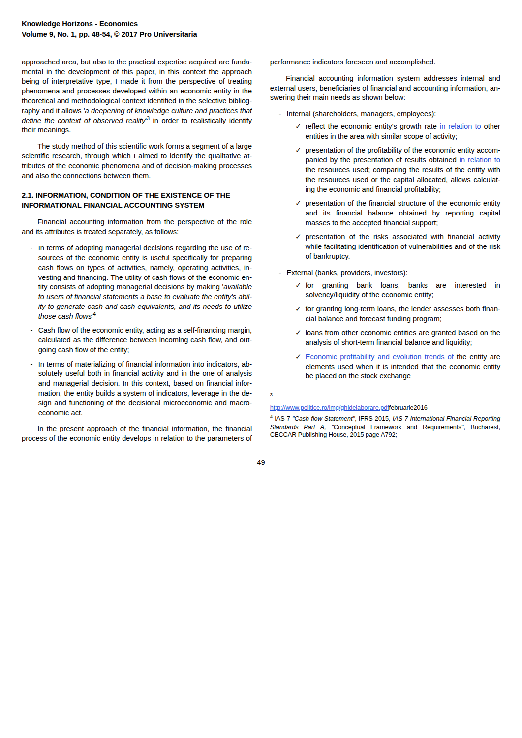Knowledge Horizons - Economics
Volume 9, No. 1, pp. 48-54, © 2017 Pro Universitaria
approached area, but also to the practical expertise acquired are fundamental in the development of this paper, in this context the approach being of interpretative type, I made it from the perspective of treating phenomena and processes developed within an economic entity in the theoretical and methodological context identified in the selective bibliography and it allows 'a deepening of knowledge culture and practices that define the context of observed reality'3 in order to realistically identify their meanings.
The study method of this scientific work forms a segment of a large scientific research, through which I aimed to identify the qualitative attributes of the economic phenomena and of decision-making processes and also the connections between them.
2.1. Information, condition of the existence of the informational financial accounting system
Financial accounting information from the perspective of the role and its attributes is treated separately, as follows:
In terms of adopting managerial decisions regarding the use of resources of the economic entity is useful specifically for preparing cash flows on types of activities, namely, operating activities, investing and financing. The utility of cash flows of the economic entity consists of adopting managerial decisions by making 'available to users of financial statements a base to evaluate the entity's ability to generate cash and cash equivalents, and its needs to utilize those cash flows'4
Cash flow of the economic entity, acting as a self-financing margin, calculated as the difference between incoming cash flow, and outgoing cash flow of the entity;
In terms of materializing of financial information into indicators, absolutely useful both in financial activity and in the one of analysis and managerial decision. In this context, based on financial information, the entity builds a system of indicators, leverage in the design and functioning of the decisional microeconomic and macroeconomic act.
In the present approach of the financial information, the financial process of the economic entity develops in relation to the parameters of performance indicators foreseen and accomplished.
Financial accounting information system addresses internal and external users, beneficiaries of financial and accounting information, answering their main needs as shown below:
Internal (shareholders, managers, employees):
reflect the economic entity's growth rate in relation to other entities in the area with similar scope of activity;
presentation of the profitability of the economic entity accompanied by the presentation of results obtained in relation to the resources used; comparing the results of the entity with the resources used or the capital allocated, allows calculating the economic and financial profitability;
presentation of the financial structure of the economic entity and its financial balance obtained by reporting capital masses to the accepted financial support;
presentation of the risks associated with financial activity while facilitating identification of vulnerabilities and of the risk of bankruptcy.
External (banks, providers, investors):
for granting bank loans, banks are interested in solvency/liquidity of the economic entity;
for granting long-term loans, the lender assesses both financial balance and forecast funding program;
loans from other economic entities are granted based on the analysis of short-term financial balance and liquidity;
Economic profitability and evolution trends of the entity are elements used when it is intended that the economic entity be placed on the stock exchange
3
http://www.politice.ro/img/ghidelaborare.pdffebruarie2016
4 IAS 7 "Cash flow Statement", IFRS 2015, IAS 7 International Financial Reporting Standards Part A, "Conceptual Framework and Requirements", Bucharest, CECCAR Publishing House, 2015 page A792;
49